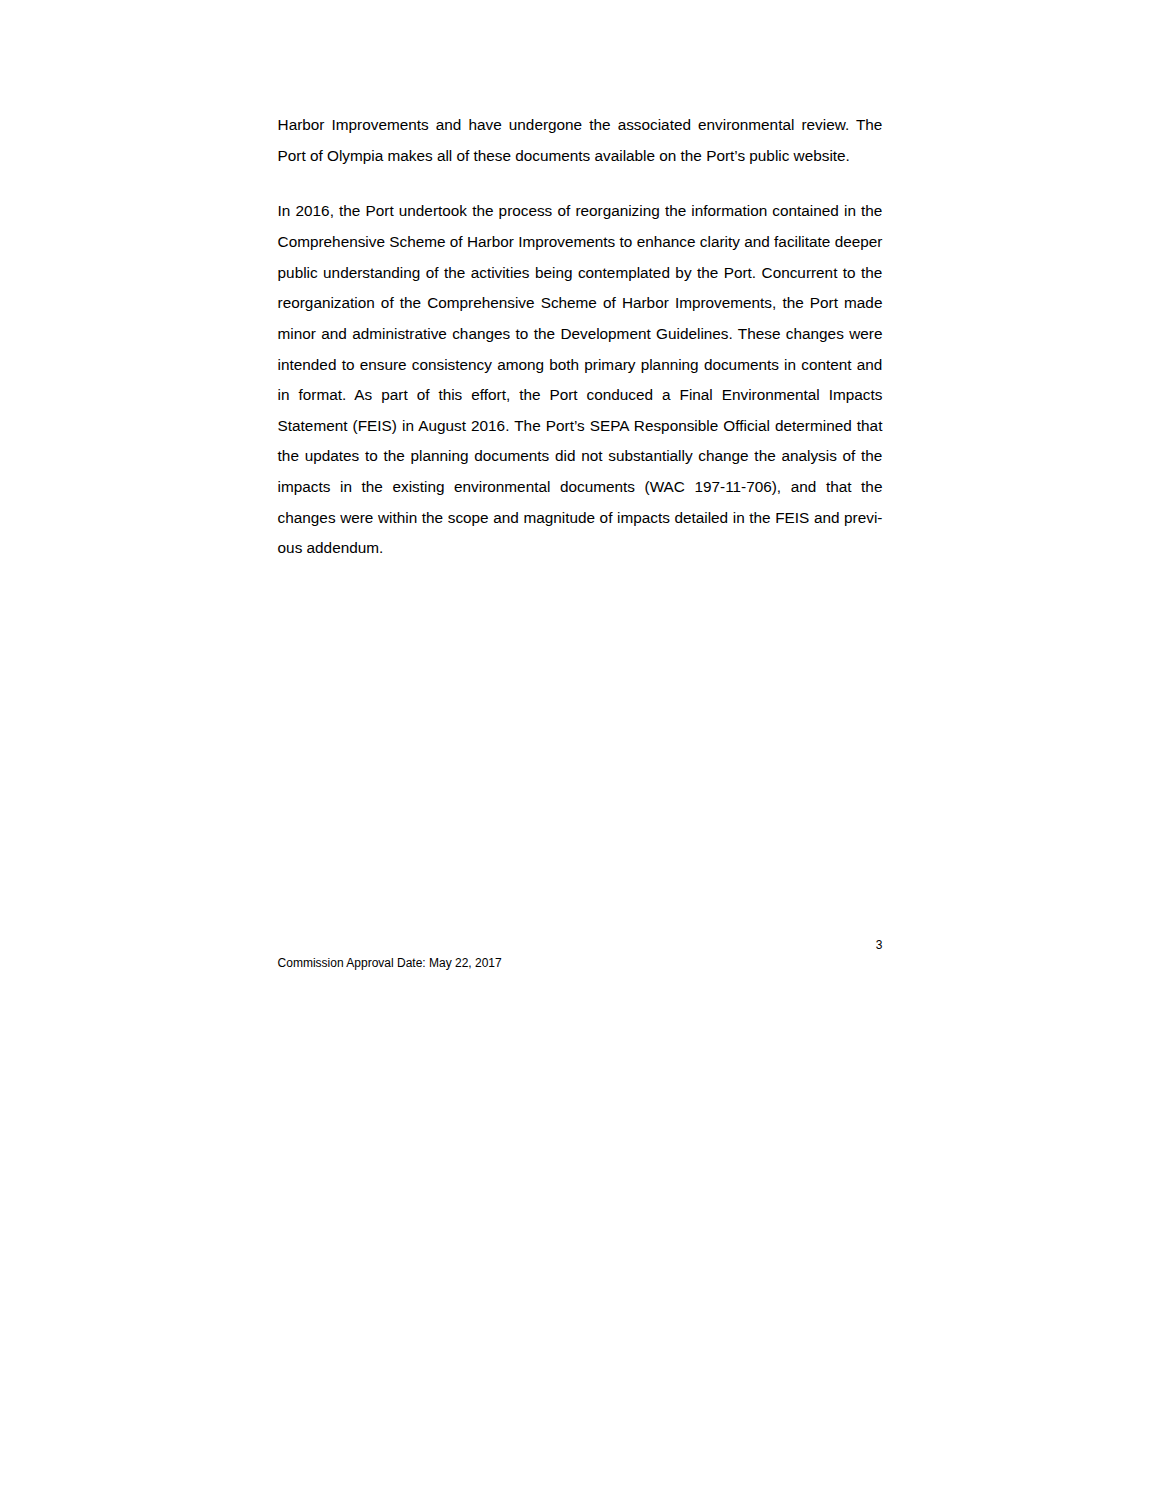Harbor Improvements and have undergone the associated environmental review. The Port of Olympia makes all of these documents available on the Port’s public website.
In 2016, the Port undertook the process of reorganizing the information contained in the Comprehensive Scheme of Harbor Improvements to enhance clarity and facilitate deeper public understanding of the activities being contemplated by the Port. Concurrent to the reorganization of the Comprehensive Scheme of Harbor Improvements, the Port made minor and administrative changes to the Development Guidelines. These changes were intended to ensure consistency among both primary planning documents in content and in format. As part of this effort, the Port conduced a Final Environmental Impacts Statement (FEIS) in August 2016. The Port’s SEPA Responsible Official determined that the updates to the planning documents did not substantially change the analysis of the impacts in the existing environmental documents (WAC 197-11-706), and that the changes were within the scope and magnitude of impacts detailed in the FEIS and previous addendum.
Commission Approval Date: May 22, 2017
3